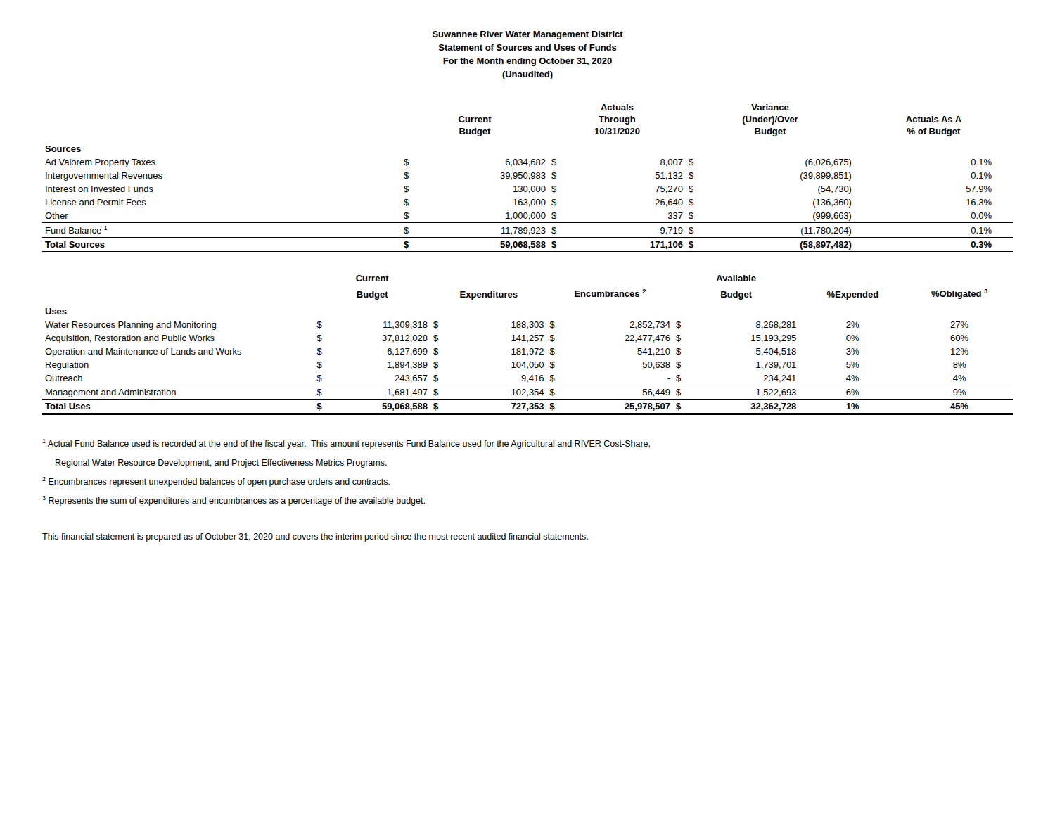Suwannee River Water Management District
Statement of Sources and Uses of Funds
For the Month ending October 31, 2020
(Unaudited)
| | Current Budget | Actuals Through 10/31/2020 | Variance (Under)/Over Budget | Actuals As A % of Budget |
| Sources | |
| Ad Valorem Property Taxes | $ | 6,034,682 | $ | 8,007 | $ | (6,026,675) | 0.1% |
| Intergovernmental Revenues | $ | 39,950,983 | $ | 51,132 | $ | (39,899,851) | 0.1% |
| Interest on Invested Funds | $ | 130,000 | $ | 75,270 | $ | (54,730) | 57.9% |
| License and Permit Fees | $ | 163,000 | $ | 26,640 | $ | (136,360) | 16.3% |
| Other | $ | 1,000,000 | $ | 337 | $ | (999,663) | 0.0% |
| Fund Balance 1 | $ | 11,789,923 | $ | 9,719 | $ | (11,780,204) | 0.1% |
| Total Sources | $ | 59,068,588 | $ | 171,106 | $ | (58,897,482) | 0.3% |
| | Current | | | Available | | |
| | Budget | Expenditures | Encumbrances 2 | Budget | %Expended | %Obligated 3 |
| Uses | |
| Water Resources Planning and Monitoring | $ | 11,309,318 | $ | 188,303 | $ | 2,852,734 | $ | 8,268,281 | 2% | 27% |
| Acquisition, Restoration and Public Works | $ | 37,812,028 | $ | 141,257 | $ | 22,477,476 | $ | 15,193,295 | 0% | 60% |
| Operation and Maintenance of Lands and Works | $ | 6,127,699 | $ | 181,972 | $ | 541,210 | $ | 5,404,518 | 3% | 12% |
| Regulation | $ | 1,894,389 | $ | 104,050 | $ | 50,638 | $ | 1,739,701 | 5% | 8% |
| Outreach | $ | 243,657 | $ | 9,416 | $ | - | $ | 234,241 | 4% | 4% |
| Management and Administration | $ | 1,681,497 | $ | 102,354 | $ | 56,449 | $ | 1,522,693 | 6% | 9% |
| Total Uses | $ | 59,068,588 | $ | 727,353 | $ | 25,978,507 | $ | 32,362,728 | 1% | 45% |
1 Actual Fund Balance used is recorded at the end of the fiscal year. This amount represents Fund Balance used for the Agricultural and RIVER Cost-Share,
Regional Water Resource Development, and Project Effectiveness Metrics Programs.
2 Encumbrances represent unexpended balances of open purchase orders and contracts.
3 Represents the sum of expenditures and encumbrances as a percentage of the available budget.
This financial statement is prepared as of October 31, 2020 and covers the interim period since the most recent audited financial statements.